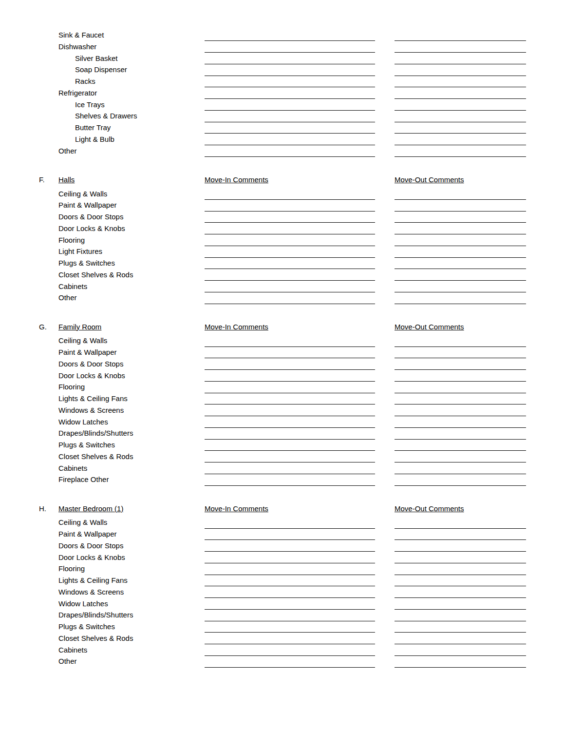| | Sink & Faucet | | | |
| | Dishwasher | | | |
| | Silver Basket | | | |
| | Soap Dispenser | | | |
| | Racks | | | |
| | Refrigerator | | | |
| | Ice Trays | | | |
| | Shelves & Drawers | | | |
| | Butter Tray | | | |
| | Light & Bulb | | | |
| | Other | | | |
| F. | Halls | Move-In Comments | | Move-Out Comments |
| | Ceiling & Walls | | | |
| | Paint & Wallpaper | | | |
| | Doors & Door Stops | | | |
| | Door Locks & Knobs | | | |
| | Flooring | | | |
| | Light Fixtures | | | |
| | Plugs & Switches | | | |
| | Closet Shelves & Rods | | | |
| | Cabinets | | | |
| | Other | | | |
| G. | Family Room | Move-In Comments | | Move-Out Comments |
| | Ceiling & Walls | | | |
| | Paint & Wallpaper | | | |
| | Doors & Door Stops | | | |
| | Door Locks & Knobs | | | |
| | Flooring | | | |
| | Lights & Ceiling Fans | | | |
| | Windows & Screens | | | |
| | Widow Latches | | | |
| | Drapes/Blinds/Shutters | | | |
| | Plugs & Switches | | | |
| | Closet Shelves & Rods | | | |
| | Cabinets | | | |
| | Fireplace Other | | | |
| H. | Master Bedroom (1) | Move-In Comments | | Move-Out Comments |
| | Ceiling & Walls | | | |
| | Paint & Wallpaper | | | |
| | Doors & Door Stops | | | |
| | Door Locks & Knobs | | | |
| | Flooring | | | |
| | Lights & Ceiling Fans | | | |
| | Windows & Screens | | | |
| | Widow Latches | | | |
| | Drapes/Blinds/Shutters | | | |
| | Plugs & Switches | | | |
| | Closet Shelves & Rods | | | |
| | Cabinets | | | |
| | Other | | | |